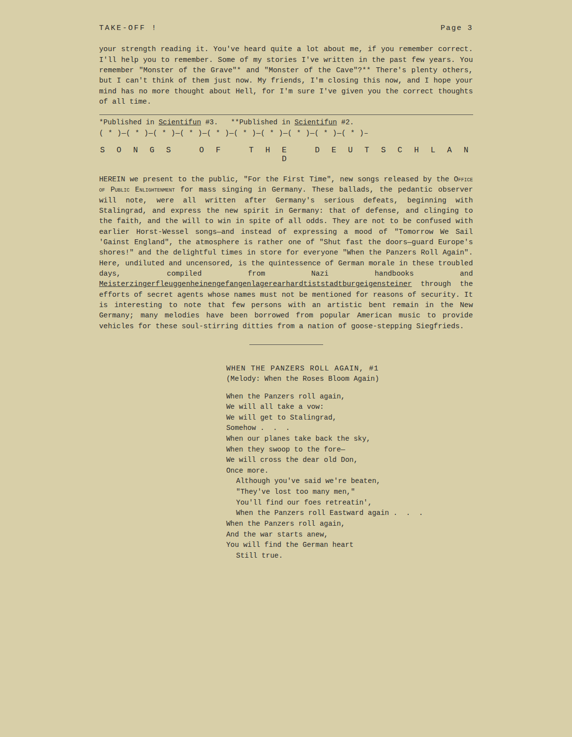TAKE-OFF ! Page 3
your strength reading it. You've heard quite a lot about me, if you remember correct. I'll help you to remember. Some of my stories I've written in the past few years. You remember "Monster of the Grave"* and "Monster of the Cave"?** There's plenty others, but I can't think of them just now. My friends, I'm closing this now, and I hope your mind has no more thought about Hell, for I'm sure I've given you the correct thoughts of all time.
*Published in Scientifun #3. **Published in Scientifun #2.
( * )—( * )—( * )—( * )—( * )—( * )—( * )—( * )—( * )—( * )–
S O N G S O F T H E D E U T S C H L A N D
HEREIN we present to the public, "For the First Time", new songs released by the Office of Public Enlightenment for mass singing in Germany. These ballads, the pedantic observer will note, were all written after Germany's serious defeats, beginning with Stalingrad, and express the new spirit in Germany: that of defense, and clinging to the faith, and the will to win in spite of all odds. They are not to be confused with earlier Horst-Wessel songs—and instead of expressing a mood of "Tomorrow We Sail 'Gainst England", the atmosphere is rather one of "Shut fast the doors—guard Europe's shores!" and the delightful times in store for everyone "When the Panzers Roll Again". Here, undiluted and uncensored, is the quintessence of German morale in these troubled days, compiled from Nazi handbooks and Meisterzingerfleuggenheinengefangenlagerearhardtiststadtburgeigensteiner through the efforts of secret agents whose names must not be mentioned for reasons of security. It is interesting to note that few persons with an artistic bent remain in the New Germany; many melodies have been borrowed from popular American music to provide vehicles for these soul-stirring ditties from a nation of goose-stepping Siegfrieds.
WHEN THE PANZERS ROLL AGAIN, #1
(Melody: When the Roses Bloom Again)
When the Panzers roll again, We will all take a vow: We will get to Stalingrad, Somehow . . . When our planes take back the sky, When they swoop to the fore— We will cross the dear old Don, Once more. Although you've said we're beaten, "They've lost too many men," You'll find our foes retreatin', When the Panzers roll Eastward again . . . When the Panzers roll again, And the war starts anew, You will find the German heart Still true.